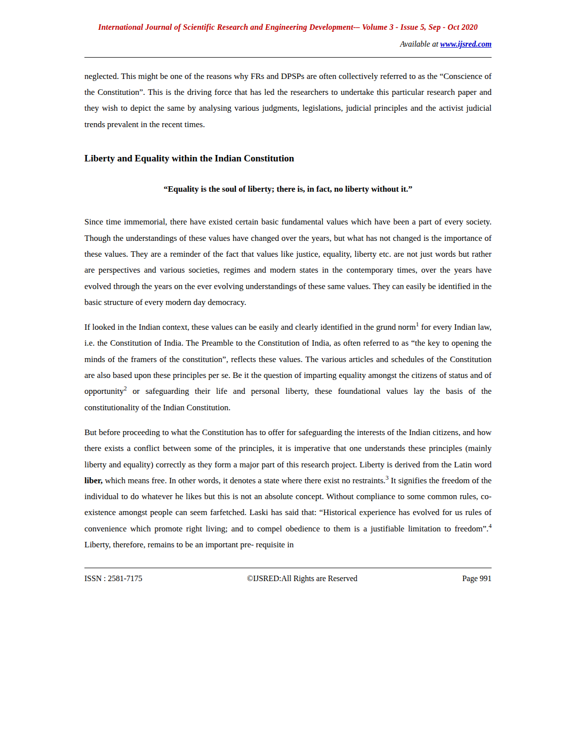International Journal of Scientific Research and Engineering Development-– Volume 3 - Issue 5, Sep - Oct 2020
Available at www.ijsred.com
neglected. This might be one of the reasons why FRs and DPSPs are often collectively referred to as the “Conscience of the Constitution”. This is the driving force that has led the researchers to undertake this particular research paper and they wish to depict the same by analysing various judgments, legislations, judicial principles and the activist judicial trends prevalent in the recent times.
Liberty and Equality within the Indian Constitution
“Equality is the soul of liberty; there is, in fact, no liberty without it.”
Since time immemorial, there have existed certain basic fundamental values which have been a part of every society. Though the understandings of these values have changed over the years, but what has not changed is the importance of these values. They are a reminder of the fact that values like justice, equality, liberty etc. are not just words but rather are perspectives and various societies, regimes and modern states in the contemporary times, over the years have evolved through the years on the ever evolving understandings of these same values. They can easily be identified in the basic structure of every modern day democracy.
If looked in the Indian context, these values can be easily and clearly identified in the grund norm1 for every Indian law, i.e. the Constitution of India. The Preamble to the Constitution of India, as often referred to as “the key to opening the minds of the framers of the constitution”, reflects these values. The various articles and schedules of the Constitution are also based upon these principles per se. Be it the question of imparting equality amongst the citizens of status and of opportunity2 or safeguarding their life and personal liberty, these foundational values lay the basis of the constitutionality of the Indian Constitution.
But before proceeding to what the Constitution has to offer for safeguarding the interests of the Indian citizens, and how there exists a conflict between some of the principles, it is imperative that one understands these principles (mainly liberty and equality) correctly as they form a major part of this research project. Liberty is derived from the Latin word liber, which means free. In other words, it denotes a state where there exist no restraints.3 It signifies the freedom of the individual to do whatever he likes but this is not an absolute concept. Without compliance to some common rules, co-existence amongst people can seem farfetched. Laski has said that: “Historical experience has evolved for us rules of convenience which promote right living; and to compel obedience to them is a justifiable limitation to freedom”.4 Liberty, therefore, remains to be an important pre- requisite in
ISSN : 2581-7175
©IJSRED:All Rights are Reserved
Page 991